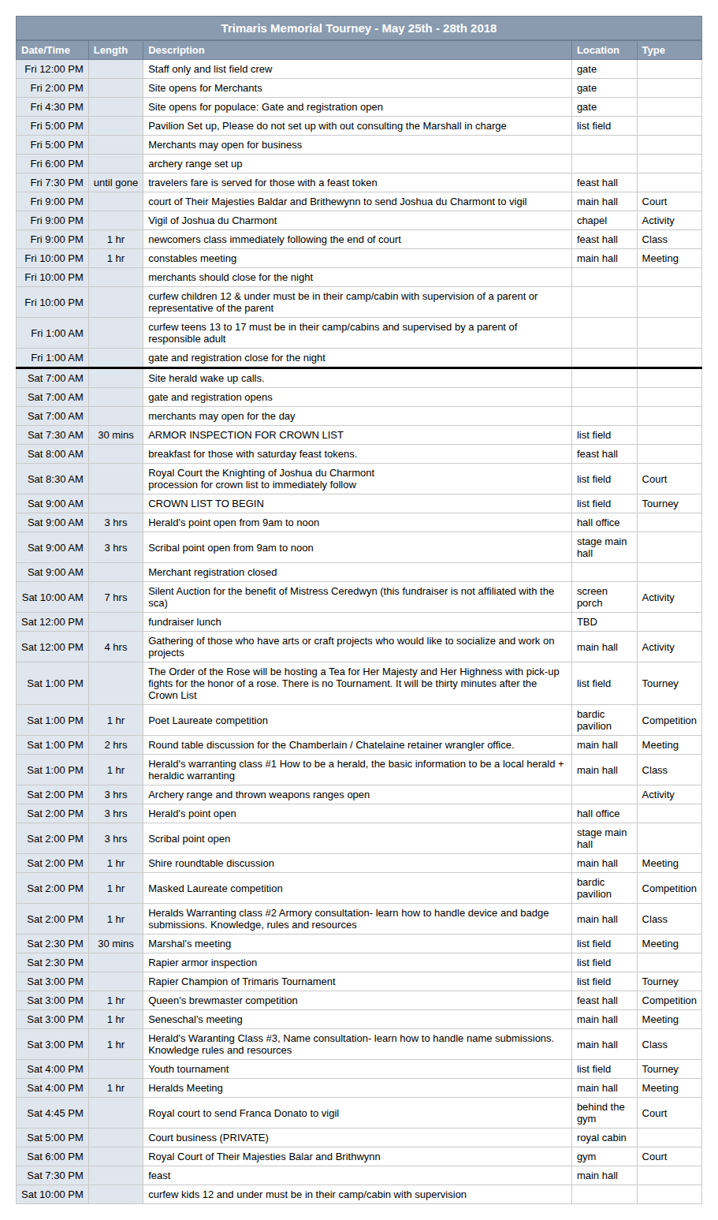Trimaris Memorial Tourney - May 25th - 28th 2018
| Date/Time | Length | Description | Location | Type |
| --- | --- | --- | --- | --- |
| Fri 12:00 PM | | Staff only and list field crew | gate | |
| Fri 2:00 PM | | Site opens for Merchants | gate | |
| Fri 4:30 PM | | Site opens for populace: Gate and registration open | gate | |
| Fri 5:00 PM | | Pavilion Set up, Please do not set up with out consulting the Marshall in charge | list field | |
| Fri 5:00 PM | | Merchants may open for business | | |
| Fri 6:00 PM | | archery range set up | | |
| Fri 7:30 PM | until gone | travelers fare is served for those with a feast token | feast hall | |
| Fri 9:00 PM | | court of Their Majesties Baldar and Brithewynn to send Joshua du Charmont to vigil | main hall | Court |
| Fri 9:00 PM | | Vigil of Joshua du Charmont | chapel | Activity |
| Fri 9:00 PM | 1 hr | newcomers class immediately following the end of court | feast hall | Class |
| Fri 10:00 PM | 1 hr | constables meeting | main hall | Meeting |
| Fri 10:00 PM | | merchants should close for the night | | |
| Fri 10:00 PM | | curfew children 12 & under must be in their camp/cabin with supervision of a parent or representative of the parent | | |
| Fri 1:00 AM | | curfew teens 13 to 17 must be in their camp/cabins and supervised by a parent of responsible adult | | |
| Fri 1:00 AM | | gate and registration close for the night | | |
| Sat 7:00 AM | | Site herald wake up calls. | | |
| Sat 7:00 AM | | gate and registration opens | | |
| Sat 7:00 AM | | merchants may open for the day | | |
| Sat 7:30 AM | 30 mins | ARMOR INSPECTION FOR CROWN LIST | list field | |
| Sat 8:00 AM | | breakfast for those with saturday feast tokens. | feast hall | |
| Sat 8:30 AM | | Royal Court the Knighting of Joshua du Charmont procession for crown list to immediately follow | list field | Court |
| Sat 9:00 AM | | CROWN LIST TO BEGIN | list field | Tourney |
| Sat 9:00 AM | 3 hrs | Herald's point open from 9am to noon | hall office | |
| Sat 9:00 AM | 3 hrs | Scribal point open from 9am to noon | stage main hall | |
| Sat 9:00 AM | | Merchant registration closed | | |
| Sat 10:00 AM | 7 hrs | Silent Auction for the benefit of Mistress Ceredwyn (this fundraiser is not affiliated with the sca) | screen porch | Activity |
| Sat 12:00 PM | | fundraiser lunch | TBD | |
| Sat 12:00 PM | 4 hrs | Gathering of those who have arts or craft projects who would like to socialize and work on projects | main hall | Activity |
| Sat 1:00 PM | | The Order of the Rose will be hosting a Tea for Her Majesty and Her Highness with pick-up fights for the honor of a rose. There is no Tournament. It will be thirty minutes after the Crown List | list field | Tourney |
| Sat 1:00 PM | 1 hr | Poet Laureate competition | bardic pavilion | Competition |
| Sat 1:00 PM | 2 hrs | Round table discussion for the Chamberlain / Chatelaine retainer wrangler office. | main hall | Meeting |
| Sat 1:00 PM | 1 hr | Herald's warranting class #1 How to be a herald, the basic information to be a local herald + heraldic warranting | main hall | Class |
| Sat 2:00 PM | 3 hrs | Archery range and thrown weapons ranges open | | Activity |
| Sat 2:00 PM | 3 hrs | Herald's point open | hall office | |
| Sat 2:00 PM | 3 hrs | Scribal point open | stage main hall | |
| Sat 2:00 PM | 1 hr | Shire roundtable discussion | main hall | Meeting |
| Sat 2:00 PM | 1 hr | Masked Laureate competition | bardic pavilion | Competition |
| Sat 2:00 PM | 1 hr | Heralds Warranting class #2 Armory consultation- learn how to handle device and badge submissions. Knowledge, rules and resources | main hall | Class |
| Sat 2:30 PM | 30 mins | Marshal's meeting | list field | Meeting |
| Sat 2:30 PM | | Rapier armor inspection | list field | |
| Sat 3:00 PM | | Rapier Champion of Trimaris Tournament | list field | Tourney |
| Sat 3:00 PM | 1 hr | Queen's brewmaster competition | feast hall | Competition |
| Sat 3:00 PM | 1 hr | Seneschal's meeting | main hall | Meeting |
| Sat 3:00 PM | 1 hr | Herald's Waranting Class #3, Name consultation- learn how to handle name submissions. Knowledge rules and resources | main hall | Class |
| Sat 4:00 PM | | Youth tournament | list field | Tourney |
| Sat 4:00 PM | 1 hr | Heralds Meeting | main hall | Meeting |
| Sat 4:45 PM | | Royal court to send Franca Donato to vigil | behind the gym | Court |
| Sat 5:00 PM | | Court business (PRIVATE) | royal cabin | |
| Sat 6:00 PM | | Royal Court of Their Majesties Balar and Brithwynn | gym | Court |
| Sat 7:30 PM | | feast | main hall | |
| Sat 10:00 PM | | curfew kids 12 and under must be in their camp/cabin with supervision | | |